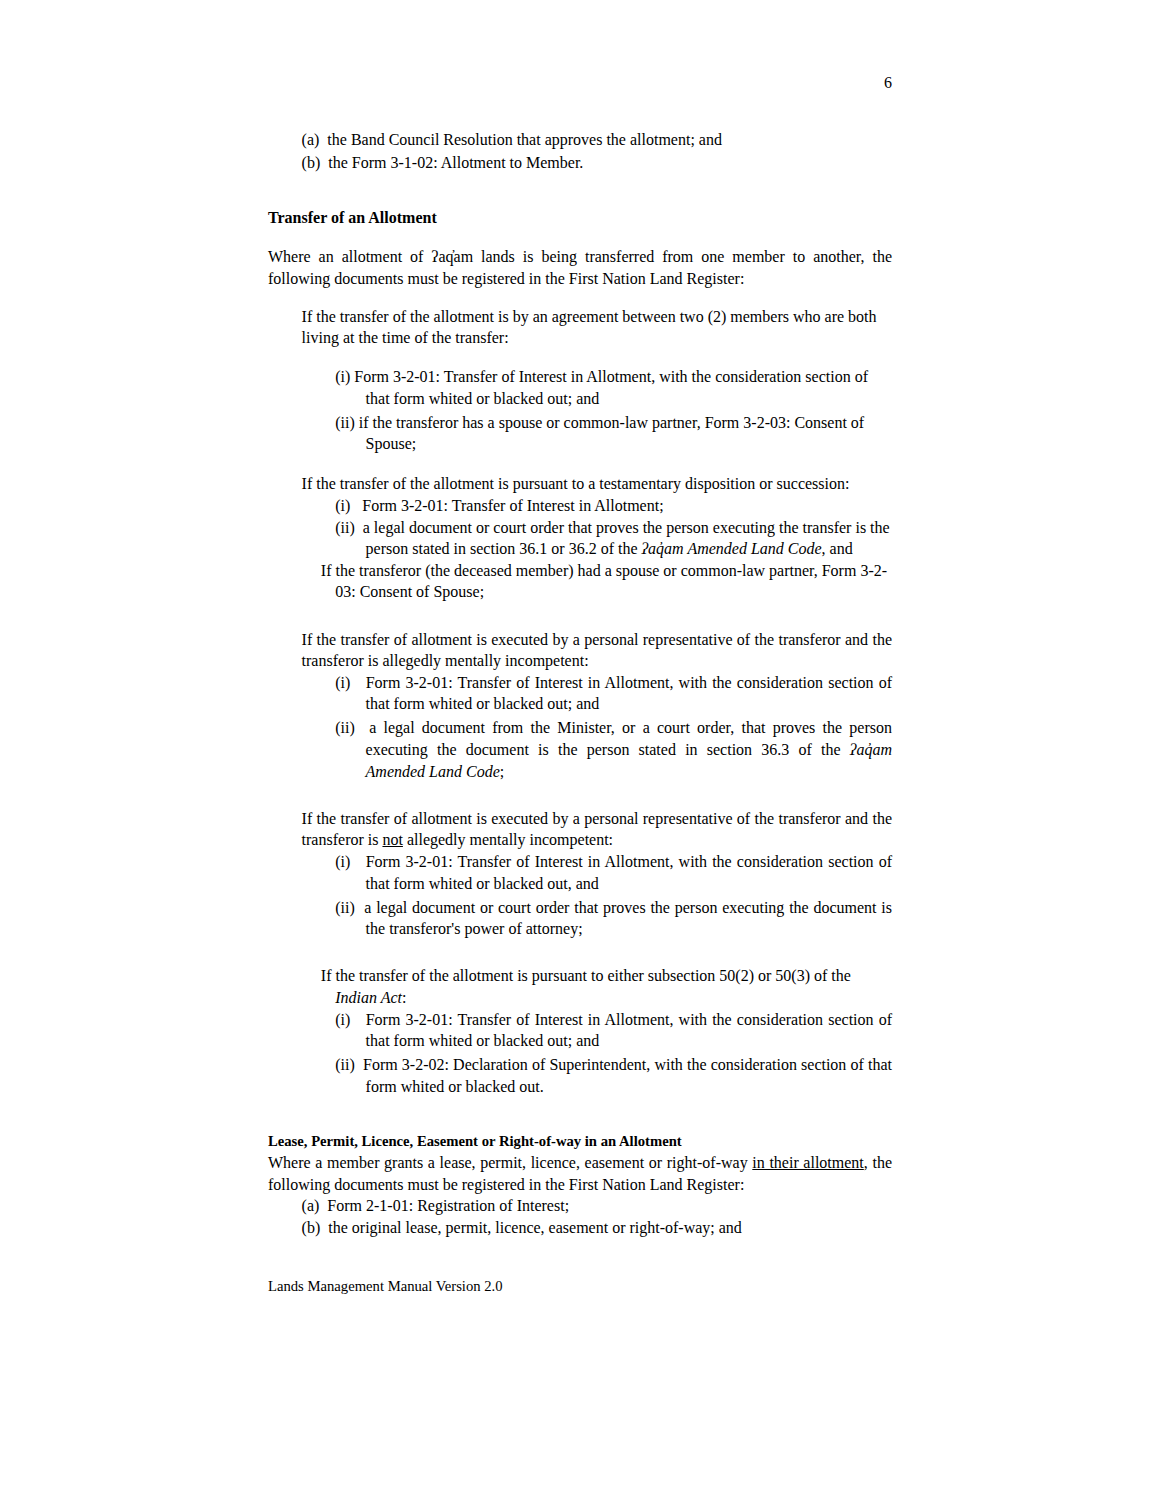6
(a) the Band Council Resolution that approves the allotment; and
(b) the Form 3-1-02: Allotment to Member.
Transfer of an Allotment
Where an allotment of ʔaq̓am lands is being transferred from one member to another, the following documents must be registered in the First Nation Land Register:
If the transfer of the allotment is by an agreement between two (2) members who are both living at the time of the transfer:
(i) Form 3-2-01: Transfer of Interest in Allotment, with the consideration section of that form whited or blacked out; and
(ii) if the transferor has a spouse or common-law partner, Form 3-2-03: Consent of Spouse;
If the transfer of the allotment is pursuant to a testamentary disposition or succession:
(i) Form 3-2-01: Transfer of Interest in Allotment;
(ii) a legal document or court order that proves the person executing the transfer is the person stated in section 36.1 or 36.2 of the ʔaq̓am Amended Land Code, and
If the transferor (the deceased member) had a spouse or common-law partner, Form 3-2-03: Consent of Spouse;
If the transfer of allotment is executed by a personal representative of the transferor and the transferor is allegedly mentally incompetent:
(i) Form 3-2-01: Transfer of Interest in Allotment, with the consideration section of that form whited or blacked out; and
(ii) a legal document from the Minister, or a court order, that proves the person executing the document is the person stated in section 36.3 of the ʔaq̓am Amended Land Code;
If the transfer of allotment is executed by a personal representative of the transferor and the transferor is not allegedly mentally incompetent:
(i) Form 3-2-01: Transfer of Interest in Allotment, with the consideration section of that form whited or blacked out, and
(ii) a legal document or court order that proves the person executing the document is the transferor's power of attorney;
If the transfer of the allotment is pursuant to either subsection 50(2) or 50(3) of the Indian Act:
(i) Form 3-2-01: Transfer of Interest in Allotment, with the consideration section of that form whited or blacked out; and
(ii) Form 3-2-02: Declaration of Superintendent, with the consideration section of that form whited or blacked out.
Lease, Permit, Licence, Easement or Right-of-way in an Allotment
Where a member grants a lease, permit, licence, easement or right-of-way in their allotment, the following documents must be registered in the First Nation Land Register:
(a) Form 2-1-01: Registration of Interest;
(b) the original lease, permit, licence, easement or right-of-way; and
Lands Management Manual Version 2.0